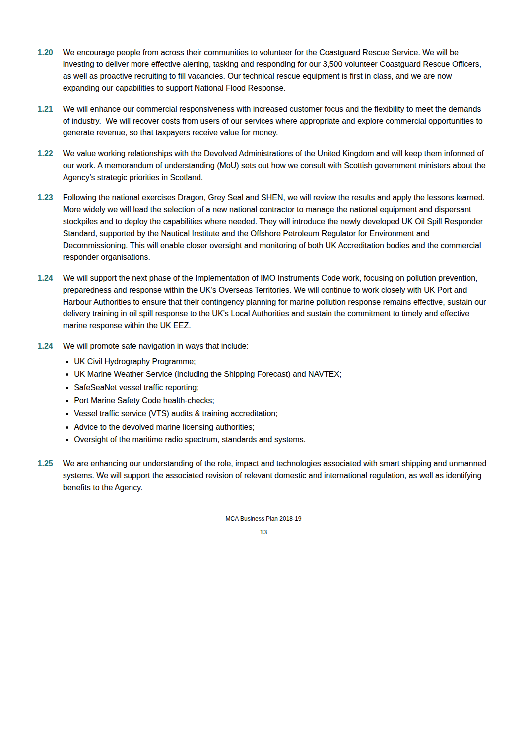1.20
We encourage people from across their communities to volunteer for the Coastguard Rescue Service. We will be investing to deliver more effective alerting, tasking and responding for our 3,500 volunteer Coastguard Rescue Officers, as well as proactive recruiting to fill vacancies. Our technical rescue equipment is first in class, and we are now expanding our capabilities to support National Flood Response.
1.21
We will enhance our commercial responsiveness with increased customer focus and the flexibility to meet the demands of industry. We will recover costs from users of our services where appropriate and explore commercial opportunities to generate revenue, so that taxpayers receive value for money.
1.22
We value working relationships with the Devolved Administrations of the United Kingdom and will keep them informed of our work. A memorandum of understanding (MoU) sets out how we consult with Scottish government ministers about the Agency’s strategic priorities in Scotland.
1.23
Following the national exercises Dragon, Grey Seal and SHEN, we will review the results and apply the lessons learned. More widely we will lead the selection of a new national contractor to manage the national equipment and dispersant stockpiles and to deploy the capabilities where needed. They will introduce the newly developed UK Oil Spill Responder Standard, supported by the Nautical Institute and the Offshore Petroleum Regulator for Environment and Decommissioning. This will enable closer oversight and monitoring of both UK Accreditation bodies and the commercial responder organisations.
1.24
We will support the next phase of the Implementation of IMO Instruments Code work, focusing on pollution prevention, preparedness and response within the UK’s Overseas Territories. We will continue to work closely with UK Port and Harbour Authorities to ensure that their contingency planning for marine pollution response remains effective, sustain our delivery training in oil spill response to the UK’s Local Authorities and sustain the commitment to timely and effective marine response within the UK EEZ.
1.24
We will promote safe navigation in ways that include:
UK Civil Hydrography Programme;
UK Marine Weather Service (including the Shipping Forecast) and NAVTEX;
SafeSeaNet vessel traffic reporting;
Port Marine Safety Code health-checks;
Vessel traffic service (VTS) audits & training accreditation;
Advice to the devolved marine licensing authorities;
Oversight of the maritime radio spectrum, standards and systems.
1.25
We are enhancing our understanding of the role, impact and technologies associated with smart shipping and unmanned systems. We will support the associated revision of relevant domestic and international regulation, as well as identifying benefits to the Agency.
MCA Business Plan 2018-19
13